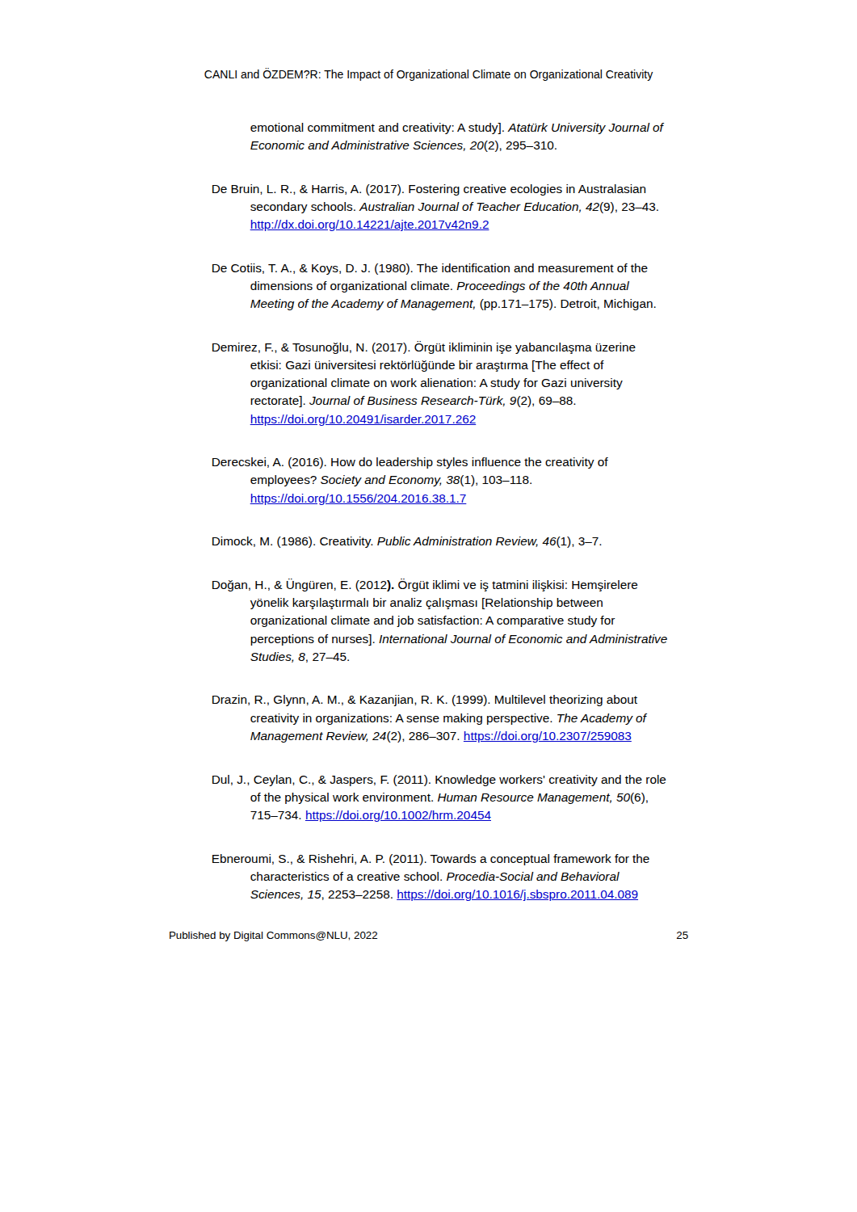CANLI and ÖZDEM?R: The Impact of Organizational Climate on Organizational Creativity
emotional commitment and creativity: A study]. Atatürk University Journal of Economic and Administrative Sciences, 20(2), 295–310.
De Bruin, L. R., & Harris, A. (2017). Fostering creative ecologies in Australasian secondary schools. Australian Journal of Teacher Education, 42(9), 23–43. http://dx.doi.org/10.14221/ajte.2017v42n9.2
De Cotiis, T. A., & Koys, D. J. (1980). The identification and measurement of the dimensions of organizational climate. Proceedings of the 40th Annual Meeting of the Academy of Management, (pp.171–175). Detroit, Michigan.
Demirez, F., & Tosunoğlu, N. (2017). Örgüt ikliminin işe yabancılaşma üzerine etkisi: Gazi üniversitesi rektörlüğünde bir araştırma [The effect of organizational climate on work alienation: A study for Gazi university rectorate]. Journal of Business Research-Türk, 9(2), 69–88. https://doi.org/10.20491/isarder.2017.262
Derecskei, A. (2016). How do leadership styles influence the creativity of employees? Society and Economy, 38(1), 103–118. https://doi.org/10.1556/204.2016.38.1.7
Dimock, M. (1986). Creativity. Public Administration Review, 46(1), 3–7.
Doğan, H., & Üngüren, E. (2012). Örgüt iklimi ve iş tatmini ilişkisi: Hemşirelere yönelik karşılaştırmalı bir analiz çalışması [Relationship between organizational climate and job satisfaction: A comparative study for perceptions of nurses]. International Journal of Economic and Administrative Studies, 8, 27–45.
Drazin, R., Glynn, A. M., & Kazanjian, R. K. (1999). Multilevel theorizing about creativity in organizations: A sense making perspective. The Academy of Management Review, 24(2), 286–307. https://doi.org/10.2307/259083
Dul, J., Ceylan, C., & Jaspers, F. (2011). Knowledge workers' creativity and the role of the physical work environment. Human Resource Management, 50(6), 715–734. https://doi.org/10.1002/hrm.20454
Ebneroumi, S., & Rishehri, A. P. (2011). Towards a conceptual framework for the characteristics of a creative school. Procedia-Social and Behavioral Sciences, 15, 2253–2258. https://doi.org/10.1016/j.sbspro.2011.04.089
Published by Digital Commons@NLU, 2022
25